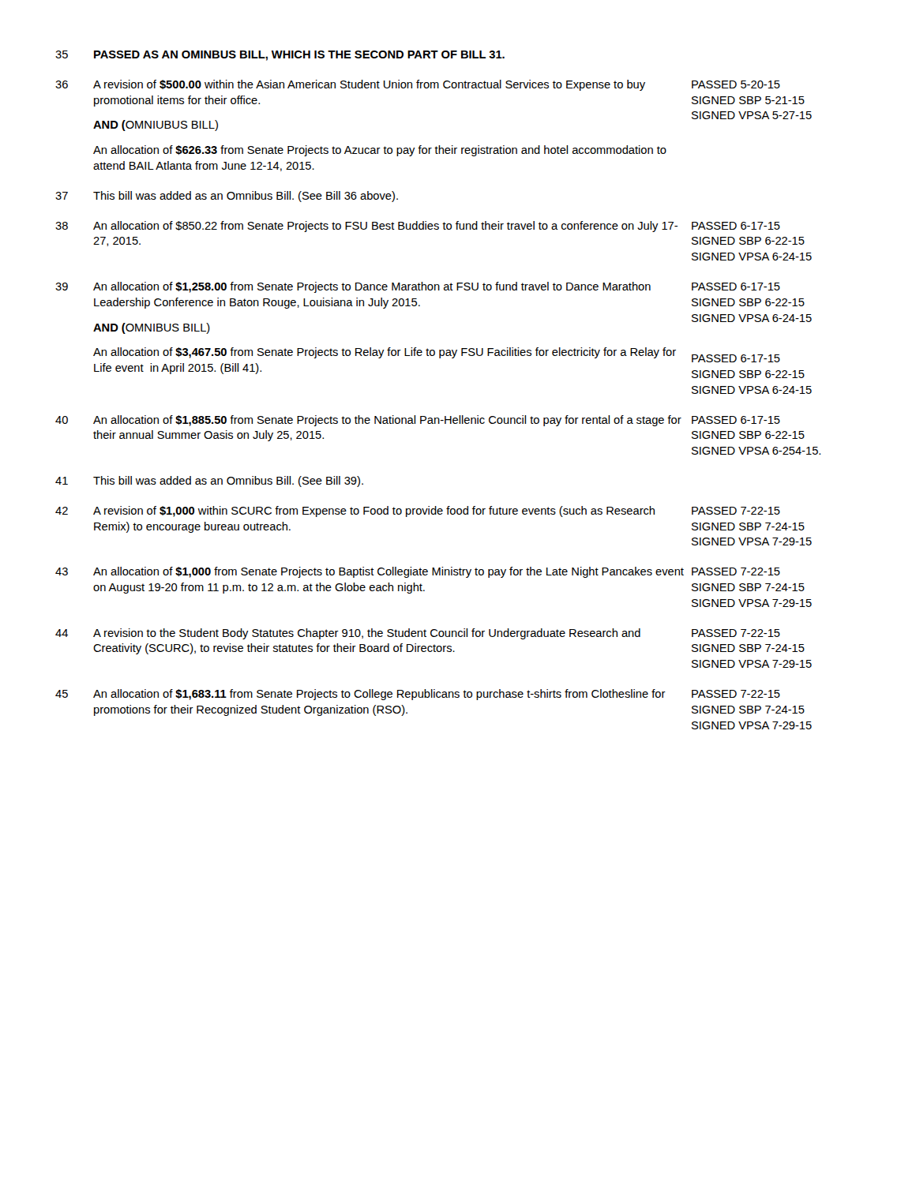| 35 | PASSED AS AN OMINBUS BILL, WHICH IS THE SECOND PART OF BILL 31. | |
| 36 | A revision of $500.00 within the Asian American Student Union from Contractual Services to Expense to buy promotional items for their office. AND ( OMNIUBUS BILL) An allocation of $626.33 from Senate Projects to Azucar to pay for their registration and hotel accommodation to attend BAIL Atlanta from June 12-14, 2015. | PASSED 5-20-15 SIGNED SBP 5-21-15 SIGNED VPSA 5-27-15 |
| 37 | This bill was added as an Omnibus Bill. (See Bill 36 above). | |
| 38 | An allocation of $850.22 from Senate Projects to FSU Best Buddies to fund their travel to a conference on July 17-27, 2015. | PASSED 6-17-15 SIGNED SBP 6-22-15 SIGNED VPSA 6-24-15 |
| 39 | An allocation of $1,258.00 from Senate Projects to Dance Marathon at FSU to fund travel to Dance Marathon Leadership Conference in Baton Rouge, Louisiana in July 2015. AND ( OMNIBUS BILL) An allocation of $3,467.50 from Senate Projects to Relay for Life to pay FSU Facilities for electricity for a Relay for Life event in April 2015. (Bill 41). | PASSED 6-17-15 SIGNED SBP 6-22-15 SIGNED VPSA 6-24-15 PASSED 6-17-15 SIGNED SBP 6-22-15 SIGNED VPSA 6-24-15 |
| 40 | An allocation of $1,885.50 from Senate Projects to the National Pan-Hellenic Council to pay for rental of a stage for their annual Summer Oasis on July 25, 2015. | PASSED 6-17-15 SIGNED SBP 6-22-15 SIGNED VPSA 6-254-15. |
| 41 | This bill was added as an Omnibus Bill. (See Bill 39). | |
| 42 | A revision of $1,000 within SCURC from Expense to Food to provide food for future events (such as Research Remix) to encourage bureau outreach. | PASSED 7-22-15 SIGNED SBP 7-24-15 SIGNED VPSA 7-29-15 |
| 43 | An allocation of $1,000 from Senate Projects to Baptist Collegiate Ministry to pay for the Late Night Pancakes event on August 19-20 from 11 p.m. to 12 a.m. at the Globe each night. | PASSED 7-22-15 SIGNED SBP 7-24-15 SIGNED VPSA 7-29-15 |
| 44 | A revision to the Student Body Statutes Chapter 910, the Student Council for Undergraduate Research and Creativity (SCURC), to revise their statutes for their Board of Directors. | PASSED 7-22-15 SIGNED SBP 7-24-15 SIGNED VPSA 7-29-15 |
| 45 | An allocation of $1,683.11 from Senate Projects to College Republicans to purchase t-shirts from Clothesline for promotions for their Recognized Student Organization (RSO). | PASSED 7-22-15 SIGNED SBP 7-24-15 SIGNED VPSA 7-29-15 |